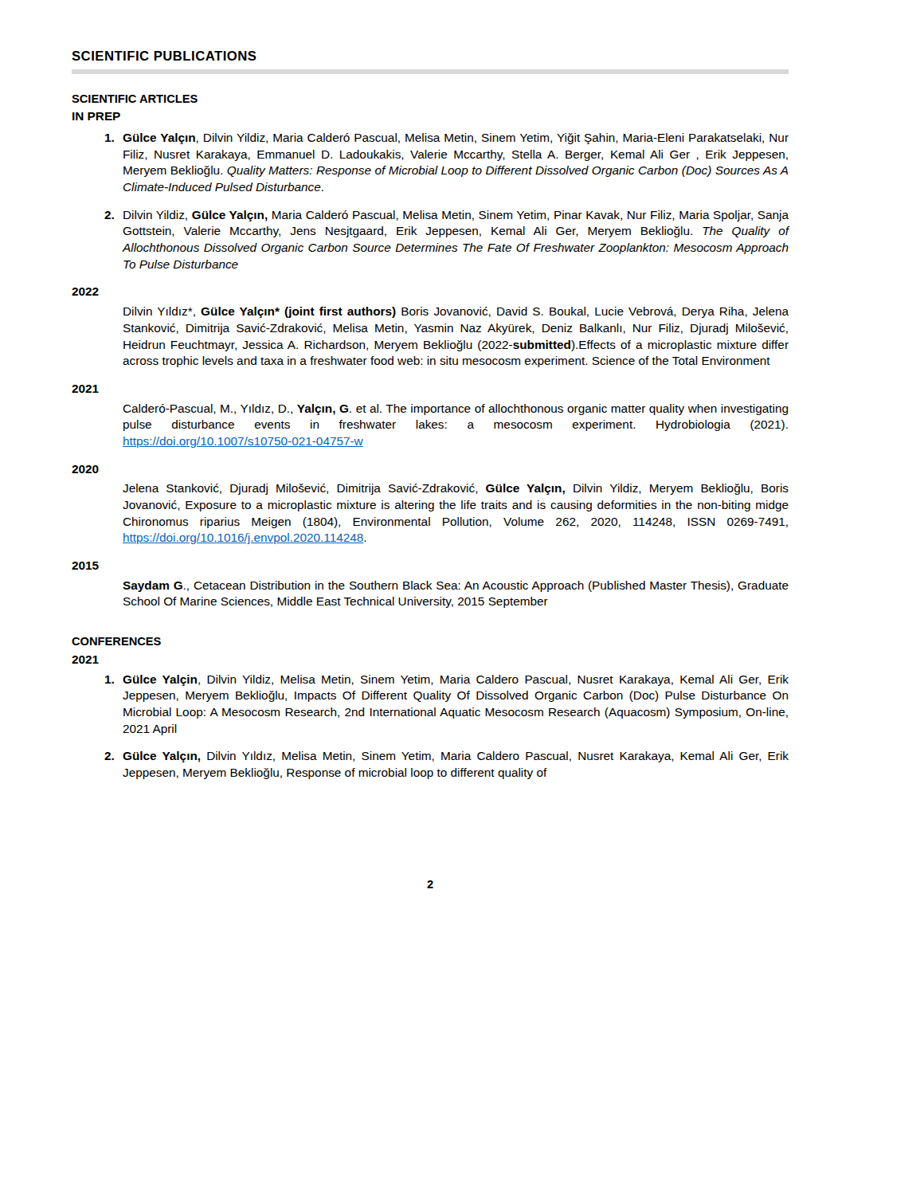Scientific Publications
Scientific Articles
In Prep
Gülce Yalçın, Dilvin Yildiz, Maria Calderó Pascual, Melisa Metin, Sinem Yetim, Yiğit Şahin, Maria-Eleni Parakatselaki, Nur Filiz, Nusret Karakaya, Emmanuel D. Ladoukakis, Valerie Mccarthy, Stella A. Berger, Kemal Ali Ger , Erik Jeppesen, Meryem Beklioğlu. Quality Matters: Response of Microbial Loop to Different Dissolved Organic Carbon (Doc) Sources As A Climate-Induced Pulsed Disturbance.
Dilvin Yildiz, Gülce Yalçın, Maria Calderó Pascual, Melisa Metin, Sinem Yetim, Pinar Kavak, Nur Filiz, Maria Spoljar, Sanja Gottstein, Valerie Mccarthy, Jens Nesjtgaard, Erik Jeppesen, Kemal Ali Ger, Meryem Beklioğlu. The Quality of Allochthonous Dissolved Organic Carbon Source Determines The Fate Of Freshwater Zooplankton: Mesocosm Approach To Pulse Disturbance
2022
Dilvin Yıldız*, Gülce Yalçın* (joint first authors) Boris Jovanović, David S. Boukal, Lucie Vebrová, Derya Riha, Jelena Stanković, Dimitrija Savić-Zdraković, Melisa Metin, Yasmin Naz Akyürek, Deniz Balkanlı, Nur Filiz, Djuradj Milošević, Heidrun Feuchtmayr, Jessica A. Richardson, Meryem Beklioğlu (2022-submitted).Effects of a microplastic mixture differ across trophic levels and taxa in a freshwater food web: in situ mesocosm experiment. Science of the Total Environment
2021
Calderó-Pascual, M., Yıldız, D., Yalçın, G. et al. The importance of allochthonous organic matter quality when investigating pulse disturbance events in freshwater lakes: a mesocosm experiment. Hydrobiologia (2021). https://doi.org/10.1007/s10750-021-04757-w
2020
Jelena Stanković, Djuradj Milošević, Dimitrija Savić-Zdraković, Gülce Yalçın, Dilvin Yildiz, Meryem Beklioğlu, Boris Jovanović, Exposure to a microplastic mixture is altering the life traits and is causing deformities in the non-biting midge Chironomus riparius Meigen (1804), Environmental Pollution, Volume 262, 2020, 114248, ISSN 0269-7491, https://doi.org/10.1016/j.envpol.2020.114248.
2015
Saydam G., Cetacean Distribution in the Southern Black Sea: An Acoustic Approach (Published Master Thesis), Graduate School Of Marine Sciences, Middle East Technical University, 2015 September
Conferences
2021
Gülce Yalçin, Dilvin Yildiz, Melisa Metin, Sinem Yetim, Maria Caldero Pascual, Nusret Karakaya, Kemal Ali Ger, Erik Jeppesen, Meryem Beklioğlu, Impacts Of Different Quality Of Dissolved Organic Carbon (Doc) Pulse Disturbance On Microbial Loop: A Mesocosm Research, 2nd International Aquatic Mesocosm Research (Aquacosm) Symposium, On-line, 2021 April
Gülce Yalçın, Dilvin Yıldız, Melisa Metin, Sinem Yetim, Maria Caldero Pascual, Nusret Karakaya, Kemal Ali Ger, Erik Jeppesen, Meryem Beklioğlu, Response of microbial loop to different quality of
2